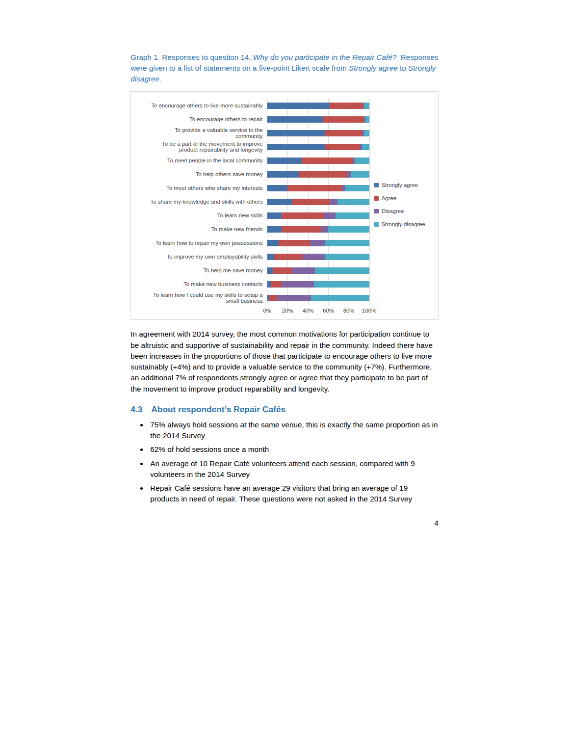Graph 1. Responses to question 14, Why do you participate in the Repair Café? Responses were given to a list of statements on a five-point Likert scale from Strongly agree to Strongly disagree.
To encourage others to live more sustainably
To encourage others to repair
To provide a valuable service to the
community
To be a part of the movement to improve
product repairability and longevity
To meet people in the local community
To help others save money
To meet others who share my interests
To share my knowledge and skills with others
To learn new skills
To make new friends
To learn how to repair my own possessions
To improve my own employability skills
To help me save money
To make new business contacts
To learn how I could use my skills to setup a
small business
0% 20% 40% 60% 80% 100%
Strongly agree
Agree
Disagree
Strongly disagree
In agreement with 2014 survey, the most common motivations for participation continue to be altruistic and supportive of sustainability and repair in the community. Indeed there have been increases in the proportions of those that participate to encourage others to live more sustainably (+4%) and to provide a valuable service to the community (+7%). Furthermore, an additional 7% of respondents strongly agree or agree that they participate to be part of the movement to improve product reparability and longevity.
4.3 About respondent’s Repair Cafés
75% always hold sessions at the same venue, this is exactly the same proportion as in the 2014 Survey
62% of hold sessions once a month
An average of 10 Repair Café volunteers attend each session, compared with 9 volunteers in the 2014 Survey
Repair Café sessions have an average 29 visitors that bring an average of 19 products in need of repair. These questions were not asked in the 2014 Survey
4